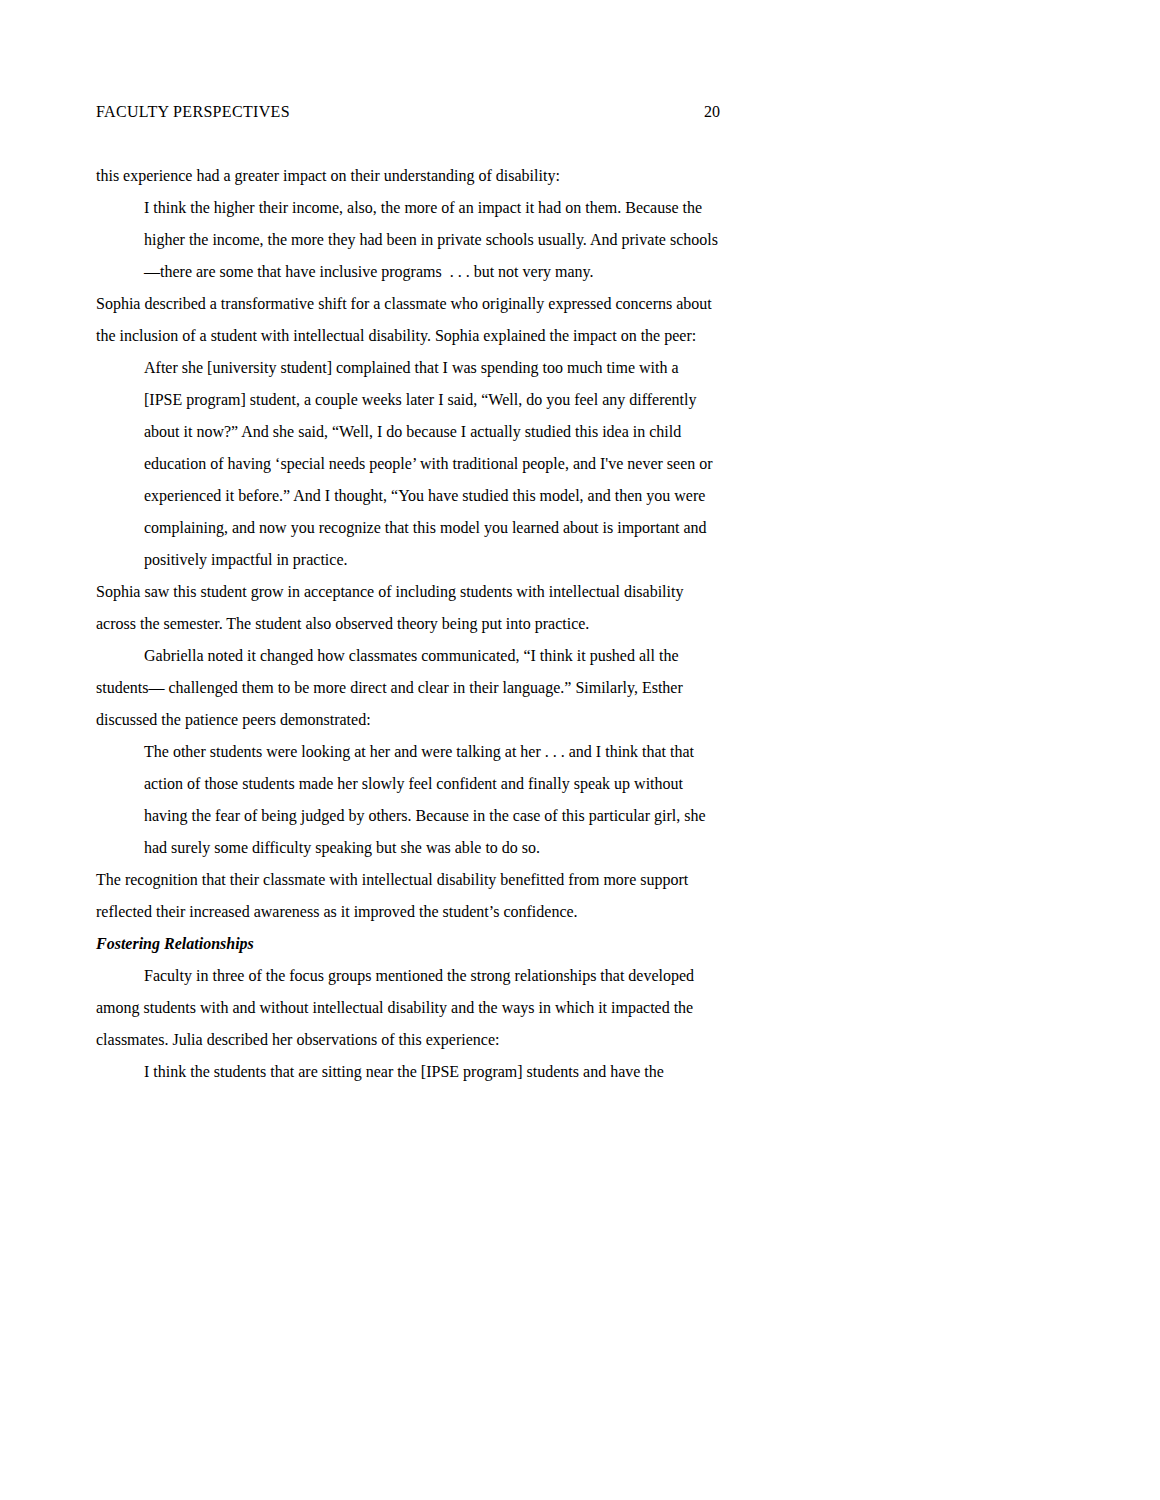Faculty Perspectives 20
this experience had a greater impact on their understanding of disability:
I think the higher their income, also, the more of an impact it had on them. Because the higher the income, the more they had been in private schools usually. And private schools—there are some that have inclusive programs . . . but not very many.
Sophia described a transformative shift for a classmate who originally expressed concerns about the inclusion of a student with intellectual disability. Sophia explained the impact on the peer:
After she [university student] complained that I was spending too much time with a [IPSE program] student, a couple weeks later I said, “Well, do you feel any differently about it now?” And she said, “Well, I do because I actually studied this idea in child education of having ‘special needs people’ with traditional people, and I've never seen or experienced it before.” And I thought, “You have studied this model, and then you were complaining, and now you recognize that this model you learned about is important and positively impactful in practice.
Sophia saw this student grow in acceptance of including students with intellectual disability across the semester. The student also observed theory being put into practice.
Gabriella noted it changed how classmates communicated, “I think it pushed all the students— challenged them to be more direct and clear in their language.” Similarly, Esther discussed the patience peers demonstrated:
The other students were looking at her and were talking at her . . . and I think that that action of those students made her slowly feel confident and finally speak up without having the fear of being judged by others. Because in the case of this particular girl, she had surely some difficulty speaking but she was able to do so.
The recognition that their classmate with intellectual disability benefitted from more support reflected their increased awareness as it improved the student’s confidence.
Fostering Relationships
Faculty in three of the focus groups mentioned the strong relationships that developed among students with and without intellectual disability and the ways in which it impacted the classmates. Julia described her observations of this experience:
I think the students that are sitting near the [IPSE program] students and have the